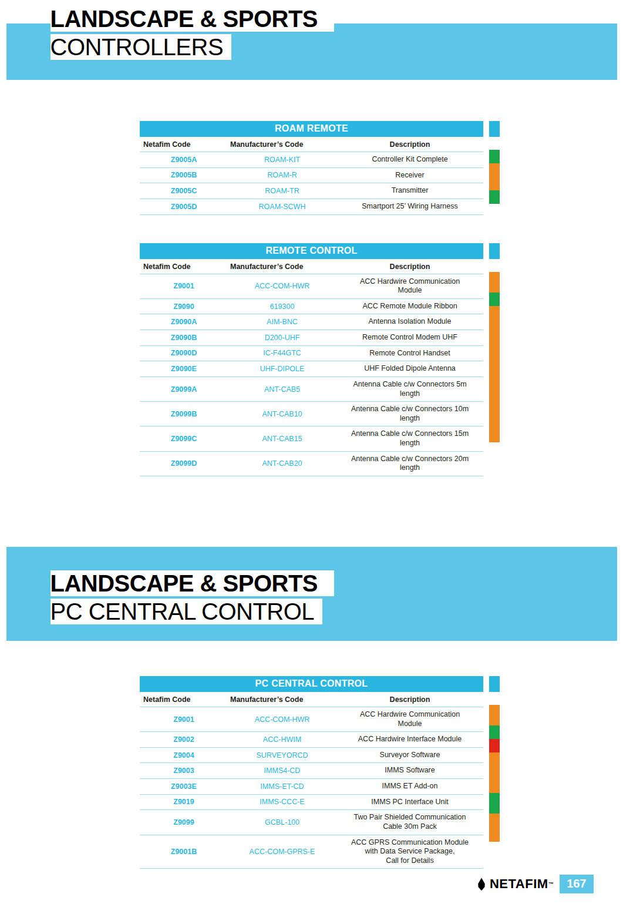LANDSCAPE & SPORTS
CONTROLLERS
ROAM REMOTE
| Netafim Code | Manufacturer’s Code | Description |
| --- | --- | --- |
| Z9005A | ROAM-KIT | Controller Kit Complete |
| Z9005B | ROAM-R | Receiver |
| Z9005C | ROAM-TR | Transmitter |
| Z9005D | ROAM-SCWH | Smartport 25’ Wiring Harness |
REMOTE CONTROL
| Netafim Code | Manufacturer’s Code | Description |
| --- | --- | --- |
| Z9001 | ACC-COM-HWR | ACC Hardwire Communication Module |
| Z9090 | 619300 | ACC Remote Module Ribbon |
| Z9090A | AIM-BNC | Antenna Isolation Module |
| Z9090B | D200-UHF | Remote Control Modem UHF |
| Z9090D | IC-F44GTC | Remote Control Handset |
| Z9090E | UHF-DIPOLE | UHF Folded Dipole Antenna |
| Z9099A | ANT-CAB5 | Antenna Cable c/w Connectors 5m length |
| Z9099B | ANT-CAB10 | Antenna Cable c/w Connectors 10m length |
| Z9099C | ANT-CAB15 | Antenna Cable c/w Connectors 15m length |
| Z9099D | ANT-CAB20 | Antenna Cable c/w Connectors 20m length |
LANDSCAPE & SPORTS
PC CENTRAL CONTROL
PC CENTRAL CONTROL
| Netafim Code | Manufacturer’s Code | Description |
| --- | --- | --- |
| Z9001 | ACC-COM-HWR | ACC Hardwire Communication Module |
| Z9002 | ACC-HWIM | ACC Hardwire Interface Module |
| Z9004 | SURVEYORCD | Surveyor Software |
| Z9003 | IMMS4-CD | IMMS Software |
| Z9003E | IMMS-ET-CD | IMMS ET Add-on |
| Z9019 | IMMS-CCC-E | IMMS PC Interface Unit |
| Z9099 | GCBL-100 | Two Pair Shielded Communication Cable 30m Pack |
| Z9001B | ACC-COM-GPRS-E | ACC GPRS Communication Module with Data Service Package, Call for Details |
NETAFIM™
167